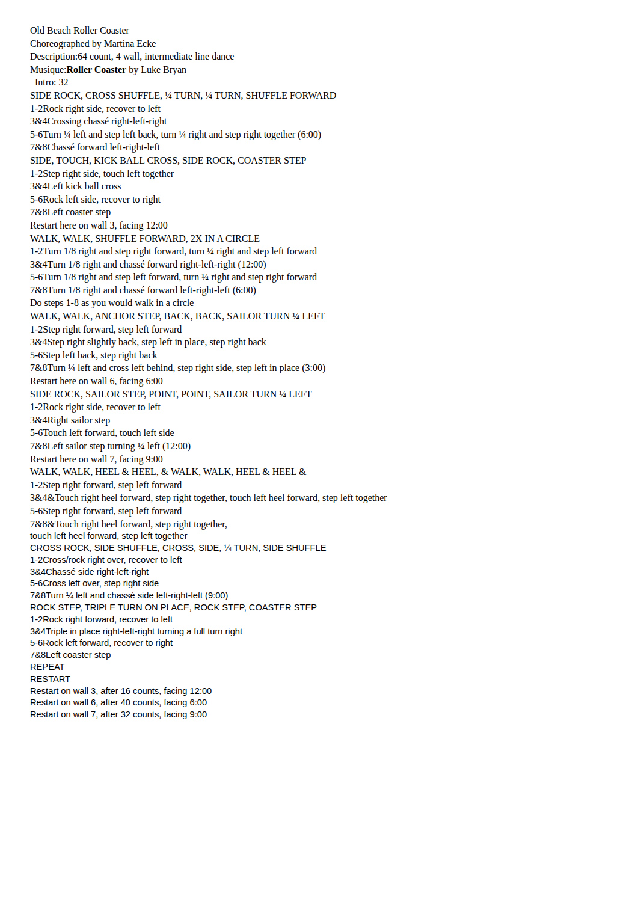Old Beach Roller Coaster
Choreographed by Martina Ecke
Description:64 count, 4 wall, intermediate line dance
Musique:Roller Coaster by Luke Bryan
Intro: 32
SIDE ROCK, CROSS SHUFFLE, ¼ TURN, ¼ TURN, SHUFFLE FORWARD
1-2Rock right side, recover to left
3&4Crossing chassé right-left-right
5-6Turn ¼ left and step left back, turn ¼ right and step right together (6:00)
7&8Chassé forward left-right-left
SIDE, TOUCH, KICK BALL CROSS, SIDE ROCK, COASTER STEP
1-2Step right side, touch left together
3&4Left kick ball cross
5-6Rock left side, recover to right
7&8Left coaster step
Restart here on wall 3, facing 12:00
WALK, WALK, SHUFFLE FORWARD, 2X IN A CIRCLE
1-2Turn 1/8 right and step right forward, turn ¼ right and step left forward
3&4Turn 1/8 right and chassé forward right-left-right (12:00)
5-6Turn 1/8 right and step left forward, turn ¼ right and step right forward
7&8Turn 1/8 right and chassé forward left-right-left (6:00)
Do steps 1-8 as you would walk in a circle
WALK, WALK, ANCHOR STEP, BACK, BACK, SAILOR TURN ¼ LEFT
1-2Step right forward, step left forward
3&4Step right slightly back, step left in place, step right back
5-6Step left back, step right back
7&8Turn ¼ left and cross left behind, step right side, step left in place (3:00)
Restart here on wall 6, facing 6:00
SIDE ROCK, SAILOR STEP, POINT, POINT, SAILOR TURN ¼ LEFT
1-2Rock right side, recover to left
3&4Right sailor step
5-6Touch left forward, touch left side
7&8Left sailor step turning ¼ left (12:00)
Restart here on wall 7, facing 9:00
WALK, WALK, HEEL & HEEL, & WALK, WALK, HEEL & HEEL &
1-2Step right forward, step left forward
3&4&Touch right heel forward, step right together, touch left heel forward, step left together
5-6Step right forward, step left forward
7&8&Touch right heel forward, step right together,
touch left heel forward, step left together
CROSS ROCK, SIDE SHUFFLE, CROSS, SIDE, ¼ TURN, SIDE SHUFFLE
1-2Cross/rock right over, recover to left
3&4Chassé side right-left-right
5-6Cross left over, step right side
7&8Turn ¼ left and chassé side left-right-left (9:00)
ROCK STEP, TRIPLE TURN ON PLACE, ROCK STEP, COASTER STEP
1-2Rock right forward, recover to left
3&4Triple in place right-left-right turning a full turn right
5-6Rock left forward, recover to right
7&8Left coaster step
REPEAT
RESTART
Restart on wall 3, after 16 counts, facing 12:00
Restart on wall 6, after 40 counts, facing 6:00
Restart on wall 7, after 32 counts, facing 9:00